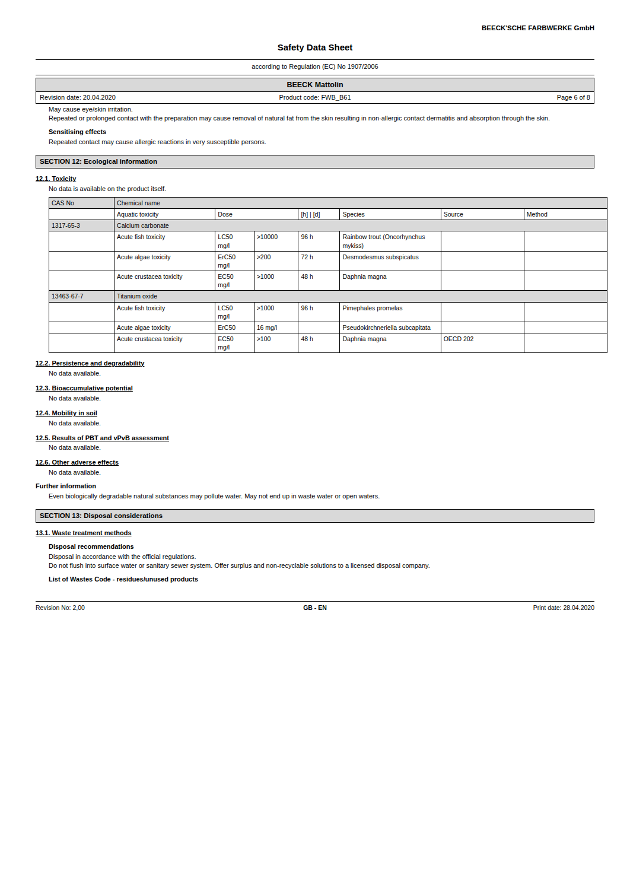BEECK'SCHE FARBWERKE GmbH
Safety Data Sheet
according to Regulation (EC) No 1907/2006
BEECK Mattolin
Revision date: 20.04.2020 Product code: FWB_B61 Page 6 of 8
May cause eye/skin irritation.
Repeated or prolonged contact with the preparation may cause removal of natural fat from the skin resulting in non-allergic contact dermatitis and absorption through the skin.
Sensitising effects
Repeated contact may cause allergic reactions in very susceptible persons.
SECTION 12: Ecological information
12.1. Toxicity
No data is available on the product itself.
| CAS No | Chemical name |
| | Aquatic toxicity | Dose | [h] / [d] | Species | Source | Method |
| 1317-65-3 | Calcium carbonate |
| | Acute fish toxicity | LC50 mg/l | >10000 | 96 h | Rainbow trout (Oncorhynchus mykiss) | | |
| | Acute algae toxicity | ErC50 mg/l | >200 | 72 h | Desmodesmus subspicatus | | |
| | Acute crustacea toxicity | EC50 mg/l | >1000 | 48 h | Daphnia magna | | |
| 13463-67-7 | Titanium oxide |
| | Acute fish toxicity | LC50 mg/l | >1000 | 96 h | Pimephales promelas | | |
| | Acute algae toxicity | ErC50 | 16 mg/l | | Pseudokirchneriella subcapitata | | |
| | Acute crustacea toxicity | EC50 mg/l | >100 | 48 h | Daphnia magna | OECD 202 | |
12.2. Persistence and degradability
No data available.
12.3. Bioaccumulative potential
No data available.
12.4. Mobility in soil
No data available.
12.5. Results of PBT and vPvB assessment
No data available.
12.6. Other adverse effects
No data available.
Further information
Even biologically degradable natural substances may pollute water. May not end up in waste water or open waters.
SECTION 13: Disposal considerations
13.1. Waste treatment methods
Disposal recommendations
Disposal in accordance with the official regulations.
Do not flush into surface water or sanitary sewer system. Offer surplus and non-recyclable solutions to a licensed disposal company.
List of Wastes Code - residues/unused products
Revision No: 2,00 GB - EN Print date: 28.04.2020